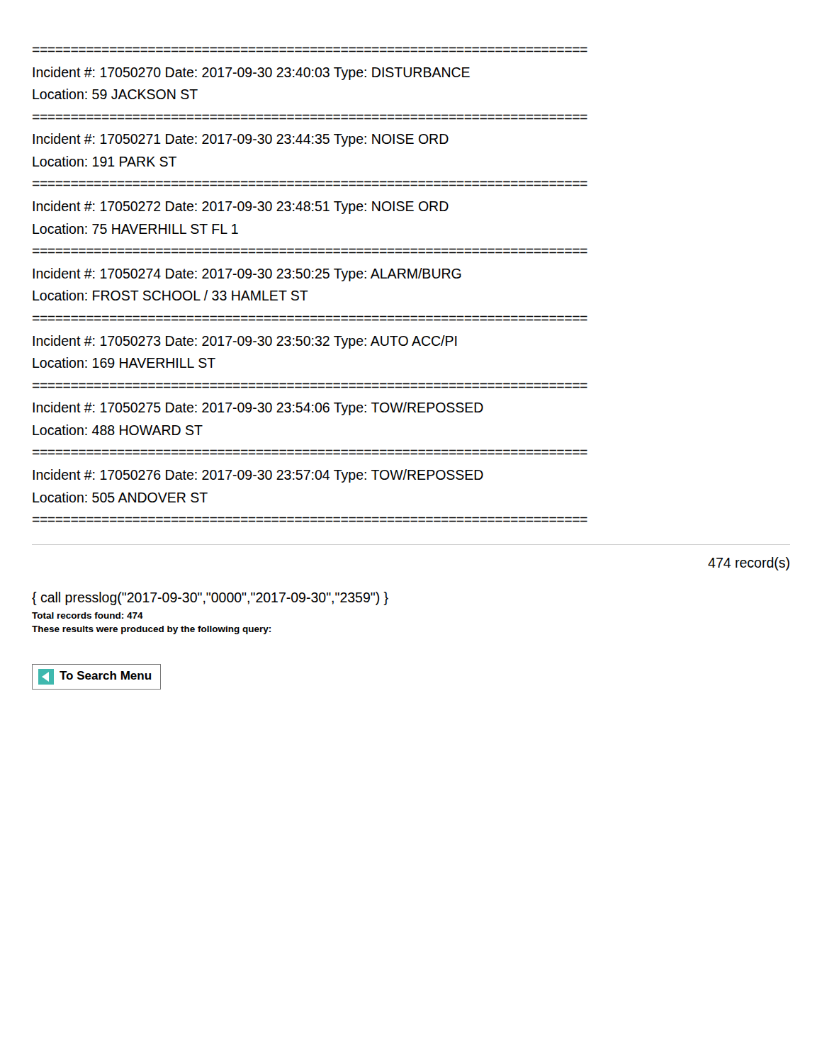========================================================================
Incident #: 17050270 Date: 2017-09-30 23:40:03 Type: DISTURBANCE
Location: 59 JACKSON ST
========================================================================
Incident #: 17050271 Date: 2017-09-30 23:44:35 Type: NOISE ORD
Location: 191 PARK ST
========================================================================
Incident #: 17050272 Date: 2017-09-30 23:48:51 Type: NOISE ORD
Location: 75 HAVERHILL ST FL 1
========================================================================
Incident #: 17050274 Date: 2017-09-30 23:50:25 Type: ALARM/BURG
Location: FROST SCHOOL / 33 HAMLET ST
========================================================================
Incident #: 17050273 Date: 2017-09-30 23:50:32 Type: AUTO ACC/PI
Location: 169 HAVERHILL ST
========================================================================
Incident #: 17050275 Date: 2017-09-30 23:54:06 Type: TOW/REPOSSED
Location: 488 HOWARD ST
========================================================================
Incident #: 17050276 Date: 2017-09-30 23:57:04 Type: TOW/REPOSSED
Location: 505 ANDOVER ST
========================================================================
474 record(s)
{ call presslog("2017-09-30","0000","2017-09-30","2359") }
Total records found: 474
These results were produced by the following query:
To Search Menu